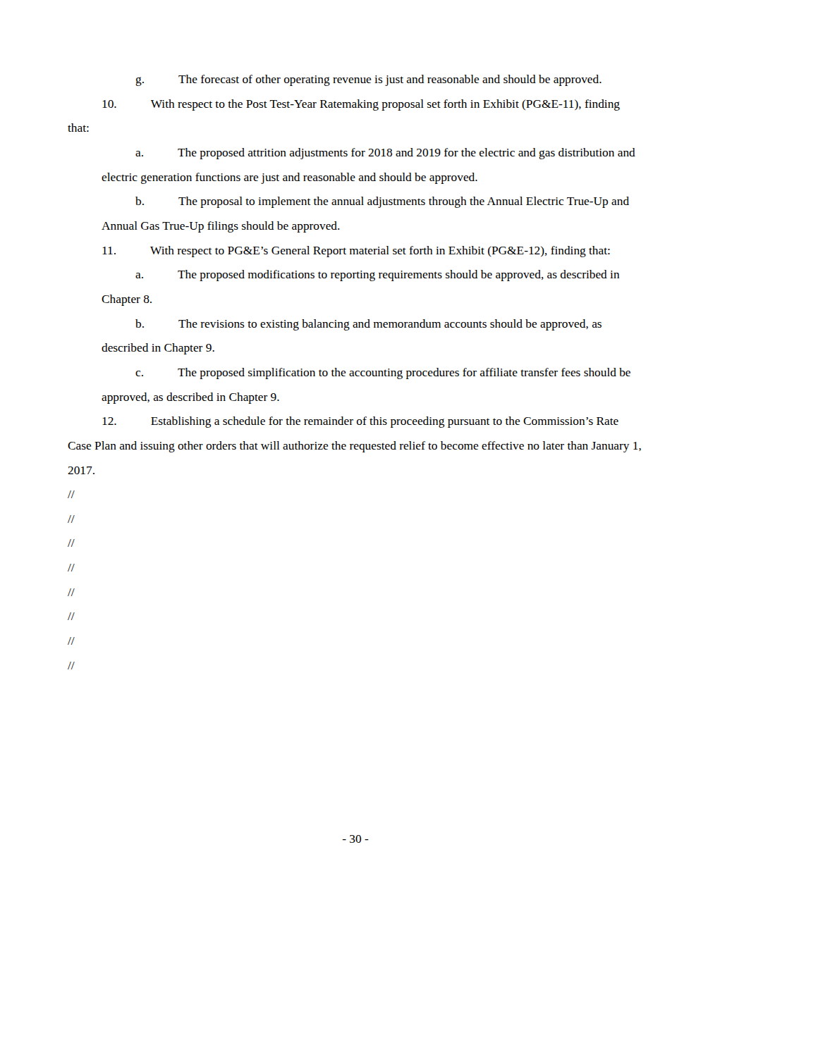g. The forecast of other operating revenue is just and reasonable and should be approved.
10. With respect to the Post Test-Year Ratemaking proposal set forth in Exhibit (PG&E-11), finding that:
a. The proposed attrition adjustments for 2018 and 2019 for the electric and gas distribution and electric generation functions are just and reasonable and should be approved.
b. The proposal to implement the annual adjustments through the Annual Electric True-Up and Annual Gas True-Up filings should be approved.
11. With respect to PG&E’s General Report material set forth in Exhibit (PG&E-12), finding that:
a. The proposed modifications to reporting requirements should be approved, as described in Chapter 8.
b. The revisions to existing balancing and memorandum accounts should be approved, as described in Chapter 9.
c. The proposed simplification to the accounting procedures for affiliate transfer fees should be approved, as described in Chapter 9.
12. Establishing a schedule for the remainder of this proceeding pursuant to the Commission’s Rate Case Plan and issuing other orders that will authorize the requested relief to become effective no later than January 1, 2017.
//
//
//
//
//
//
//
//
- 30 -